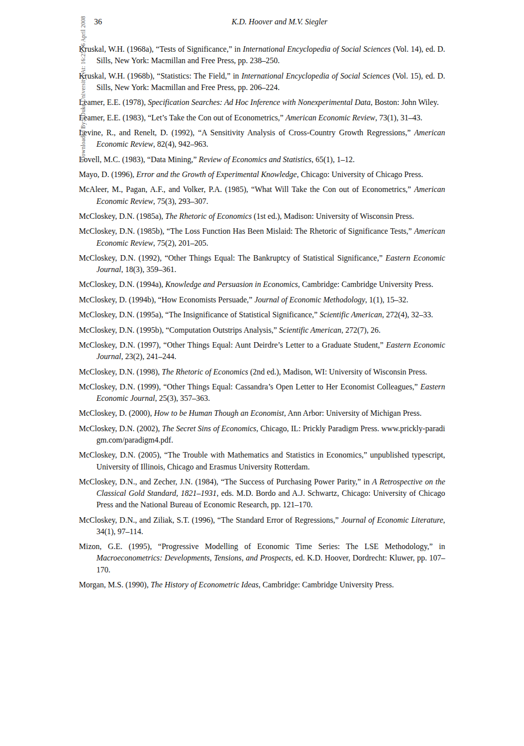Downloaded By: [Duke University] At: 16:25 16 April 2008
36 K.D. Hoover and M.V. Siegler
Kruskal, W.H. (1968a), “Tests of Significance,” in International Encyclopedia of Social Sciences (Vol. 14), ed. D. Sills, New York: Macmillan and Free Press, pp. 238–250.
Kruskal, W.H. (1968b), “Statistics: The Field,” in International Encyclopedia of Social Sciences (Vol. 15), ed. D. Sills, New York: Macmillan and Free Press, pp. 206–224.
Leamer, E.E. (1978), Specification Searches: Ad Hoc Inference with Nonexperimental Data, Boston: John Wiley.
Leamer, E.E. (1983), “Let’s Take the Con out of Econometrics,” American Economic Review, 73(1), 31–43.
Levine, R., and Renelt, D. (1992), “A Sensitivity Analysis of Cross-Country Growth Regressions,” American Economic Review, 82(4), 942–963.
Lovell, M.C. (1983), “Data Mining,” Review of Economics and Statistics, 65(1), 1–12.
Mayo, D. (1996), Error and the Growth of Experimental Knowledge, Chicago: University of Chicago Press.
McAleer, M., Pagan, A.F., and Volker, P.A. (1985), “What Will Take the Con out of Econometrics,” American Economic Review, 75(3), 293–307.
McCloskey, D.N. (1985a), The Rhetoric of Economics (1st ed.), Madison: University of Wisconsin Press.
McCloskey, D.N. (1985b), “The Loss Function Has Been Mislaid: The Rhetoric of Significance Tests,” American Economic Review, 75(2), 201–205.
McCloskey, D.N. (1992), “Other Things Equal: The Bankruptcy of Statistical Significance,” Eastern Economic Journal, 18(3), 359–361.
McCloskey, D.N. (1994a), Knowledge and Persuasion in Economics, Cambridge: Cambridge University Press.
McCloskey, D. (1994b), “How Economists Persuade,” Journal of Economic Methodology, 1(1), 15–32.
McCloskey, D.N. (1995a), “The Insignificance of Statistical Significance,” Scientific American, 272(4), 32–33.
McCloskey, D.N. (1995b), “Computation Outstrips Analysis,” Scientific American, 272(7), 26.
McCloskey, D.N. (1997), “Other Things Equal: Aunt Deirdre’s Letter to a Graduate Student,” Eastern Economic Journal, 23(2), 241–244.
McCloskey, D.N. (1998), The Rhetoric of Economics (2nd ed.), Madison, WI: University of Wisconsin Press.
McCloskey, D.N. (1999), “Other Things Equal: Cassandra’s Open Letter to Her Economist Colleagues,” Eastern Economic Journal, 25(3), 357–363.
McCloskey, D. (2000), How to be Human Though an Economist, Ann Arbor: University of Michigan Press.
McCloskey, D.N. (2002), The Secret Sins of Economics, Chicago, IL: Prickly Paradigm Press. www.prickly-paradigm.com/paradigm4.pdf.
McCloskey, D.N. (2005), “The Trouble with Mathematics and Statistics in Economics,” unpublished typescript, University of Illinois, Chicago and Erasmus University Rotterdam.
McCloskey, D.N., and Zecher, J.N. (1984), “The Success of Purchasing Power Parity,” in A Retrospective on the Classical Gold Standard, 1821–1931, eds. M.D. Bordo and A.J. Schwartz, Chicago: University of Chicago Press and the National Bureau of Economic Research, pp. 121–170.
McCloskey, D.N., and Ziliak, S.T. (1996), “The Standard Error of Regressions,” Journal of Economic Literature, 34(1), 97–114.
Mizon, G.E. (1995), “Progressive Modelling of Economic Time Series: The LSE Methodology,” in Macroeconometrics: Developments, Tensions, and Prospects, ed. K.D. Hoover, Dordrecht: Kluwer, pp. 107–170.
Morgan, M.S. (1990), The History of Econometric Ideas, Cambridge: Cambridge University Press.